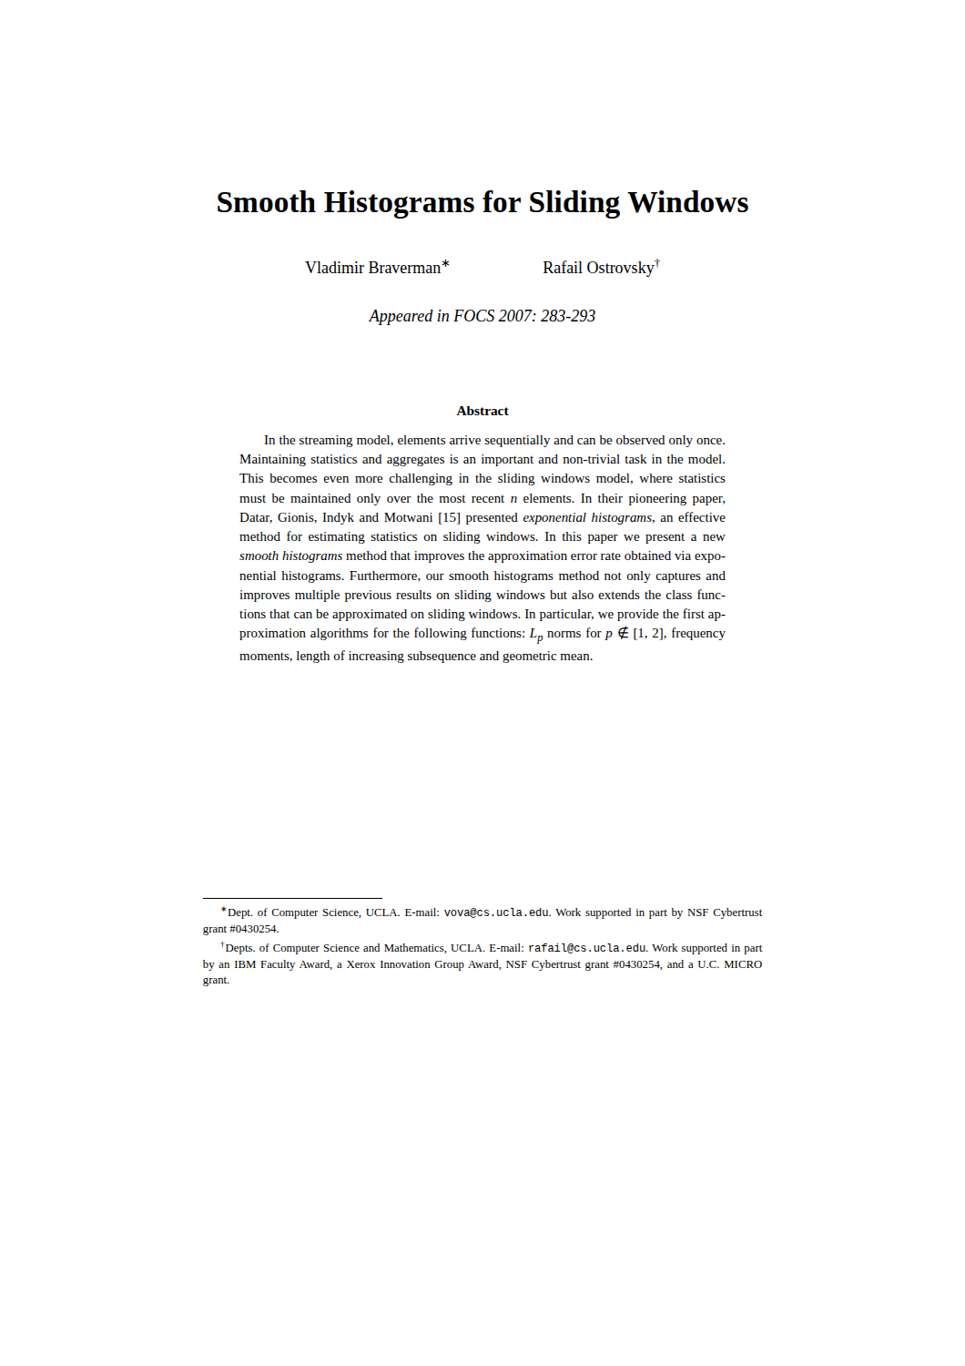Smooth Histograms for Sliding Windows
Vladimir Braverman∗
Rafail Ostrovsky†
Appeared in FOCS 2007: 283-293
Abstract
In the streaming model, elements arrive sequentially and can be observed only once. Maintaining statistics and aggregates is an important and non-trivial task in the model. This becomes even more challenging in the sliding windows model, where statistics must be maintained only over the most recent n elements. In their pioneering paper, Datar, Gionis, Indyk and Motwani [15] presented exponential histograms, an effective method for estimating statistics on sliding windows. In this paper we present a new smooth histograms method that improves the approximation error rate obtained via exponential histograms. Furthermore, our smooth histograms method not only captures and improves multiple previous results on sliding windows but also extends the class functions that can be approximated on sliding windows. In particular, we provide the first approximation algorithms for the following functions: Lp norms for p ∉ [1, 2], frequency moments, length of increasing subsequence and geometric mean.
∗Dept. of Computer Science, UCLA. E-mail: vova@cs.ucla.edu. Work supported in part by NSF Cybertrust grant #0430254.
†Depts. of Computer Science and Mathematics, UCLA. E-mail: rafail@cs.ucla.edu. Work supported in part by an IBM Faculty Award, a Xerox Innovation Group Award, NSF Cybertrust grant #0430254, and a U.C. MICRO grant.